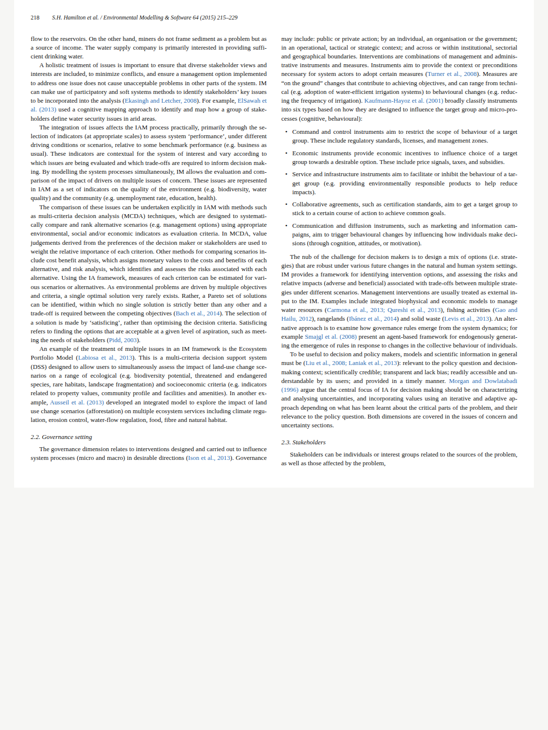218 S.H. Hamilton et al. / Environmental Modelling & Software 64 (2015) 215–229
flow to the reservoirs. On the other hand, miners do not frame sediment as a problem but as a source of income. The water supply company is primarily interested in providing sufficient drinking water.
A holistic treatment of issues is important to ensure that diverse stakeholder views and interests are included, to minimize conflicts, and ensure a management option implemented to address one issue does not cause unacceptable problems in other parts of the system. IM can make use of participatory and soft systems methods to identify stakeholders’ key issues to be incorporated into the analysis (Ekasingh and Letcher, 2008). For example, ElSawah et al. (2013) used a cognitive mapping approach to identify and map how a group of stakeholders define water security issues in arid areas.
The integration of issues affects the IAM process practically, primarily through the selection of indicators (at appropriate scales) to assess system ‘performance’, under different driving conditions or scenarios, relative to some benchmark performance (e.g. business as usual). These indicators are contextual for the system of interest and vary according to which issues are being evaluated and which trade-offs are required to inform decision making. By modelling the system processes simultaneously, IM allows the evaluation and comparison of the impact of drivers on multiple issues of concern. These issues are represented in IAM as a set of indicators on the quality of the environment (e.g. biodiversity, water quality) and the community (e.g. unemployment rate, education, health).
The comparison of these issues can be undertaken explicitly in IAM with methods such as multi-criteria decision analysis (MCDA) techniques, which are designed to systematically compare and rank alternative scenarios (e.g. management options) using appropriate environmental, social and/or economic indicators as evaluation criteria. In MCDA, value judgements derived from the preferences of the decision maker or stakeholders are used to weight the relative importance of each criterion. Other methods for comparing scenarios include cost benefit analysis, which assigns monetary values to the costs and benefits of each alternative, and risk analysis, which identifies and assesses the risks associated with each alternative. Using the IA framework, measures of each criterion can be estimated for various scenarios or alternatives. As environmental problems are driven by multiple objectives and criteria, a single optimal solution very rarely exists. Rather, a Pareto set of solutions can be identified, within which no single solution is strictly better than any other and a trade-off is required between the competing objectives (Bach et al., 2014). The selection of a solution is made by ‘satisficing’, rather than optimising the decision criteria. Satisficing refers to finding the options that are acceptable at a given level of aspiration, such as meeting the needs of stakeholders (Pidd, 2003).
An example of the treatment of multiple issues in an IM framework is the Ecosystem Portfolio Model (Labiosa et al., 2013). This is a multi-criteria decision support system (DSS) designed to allow users to simultaneously assess the impact of land-use change scenarios on a range of ecological (e.g. biodiversity potential, threatened and endangered species, rare habitats, landscape fragmentation) and socioeconomic criteria (e.g. indicators related to property values, community profile and facilities and amenities). In another example, Ausseil et al. (2013) developed an integrated model to explore the impact of land use change scenarios (afforestation) on multiple ecosystem services including climate regulation, erosion control, water-flow regulation, food, fibre and natural habitat.
2.2. Governance setting
The governance dimension relates to interventions designed and carried out to influence system processes (micro and macro) in desirable directions (Ison et al., 2013). Governance may include: public or private action; by an individual, an organisation or the government; in an operational, tactical or strategic context; and across or within institutional, sectorial and geographical boundaries. Interventions are combinations of management and administrative instruments and measures. Instruments aim to provide the context or preconditions necessary for system actors to adopt certain measures (Turner et al., 2008). Measures are “on the ground” changes that contribute to achieving objectives, and can range from technical (e.g. adoption of water-efficient irrigation systems) to behavioural changes (e.g. reducing the frequency of irrigation). Kaufmann-Hayoz et al. (2001) broadly classify instruments into six types based on how they are designed to influence the target group and micro-processes (cognitive, behavioural):
Command and control instruments aim to restrict the scope of behaviour of a target group. These include regulatory standards, licenses, and management zones.
Economic instruments provide economic incentives to influence choice of a target group towards a desirable option. These include price signals, taxes, and subsidies.
Service and infrastructure instruments aim to facilitate or inhibit the behaviour of a target group (e.g. providing environmentally responsible products to help reduce impacts).
Collaborative agreements, such as certification standards, aim to get a target group to stick to a certain course of action to achieve common goals.
Communication and diffusion instruments, such as marketing and information campaigns, aim to trigger behavioural changes by influencing how individuals make decisions (through cognition, attitudes, or motivation).
The nub of the challenge for decision makers is to design a mix of options (i.e. strategies) that are robust under various future changes in the natural and human system settings. IM provides a framework for identifying intervention options, and assessing the risks and relative impacts (adverse and beneficial) associated with trade-offs between multiple strategies under different scenarios. Management interventions are usually treated as external input to the IM. Examples include integrated biophysical and economic models to manage water resources (Carmona et al., 2013; Qureshi et al., 2013), fishing activities (Gao and Hailu, 2012), rangelands (Ibánez et al., 2014) and solid waste (Levis et al., 2013). An alternative approach is to examine how governance rules emerge from the system dynamics; for example Smajgl et al. (2008) present an agent-based framework for endogenously generating the emergence of rules in response to changes in the collective behaviour of individuals.
To be useful to decision and policy makers, models and scientific information in general must be (Liu et al., 2008; Laniak et al., 2013): relevant to the policy question and decision-making context; scientifically credible; transparent and lack bias; readily accessible and understandable by its users; and provided in a timely manner. Morgan and Dowlatabadi (1996) argue that the central focus of IA for decision making should be on characterizing and analysing uncertainties, and incorporating values using an iterative and adaptive approach depending on what has been learnt about the critical parts of the problem, and their relevance to the policy question. Both dimensions are covered in the issues of concern and uncertainty sections.
2.3. Stakeholders
Stakeholders can be individuals or interest groups related to the sources of the problem, as well as those affected by the problem,